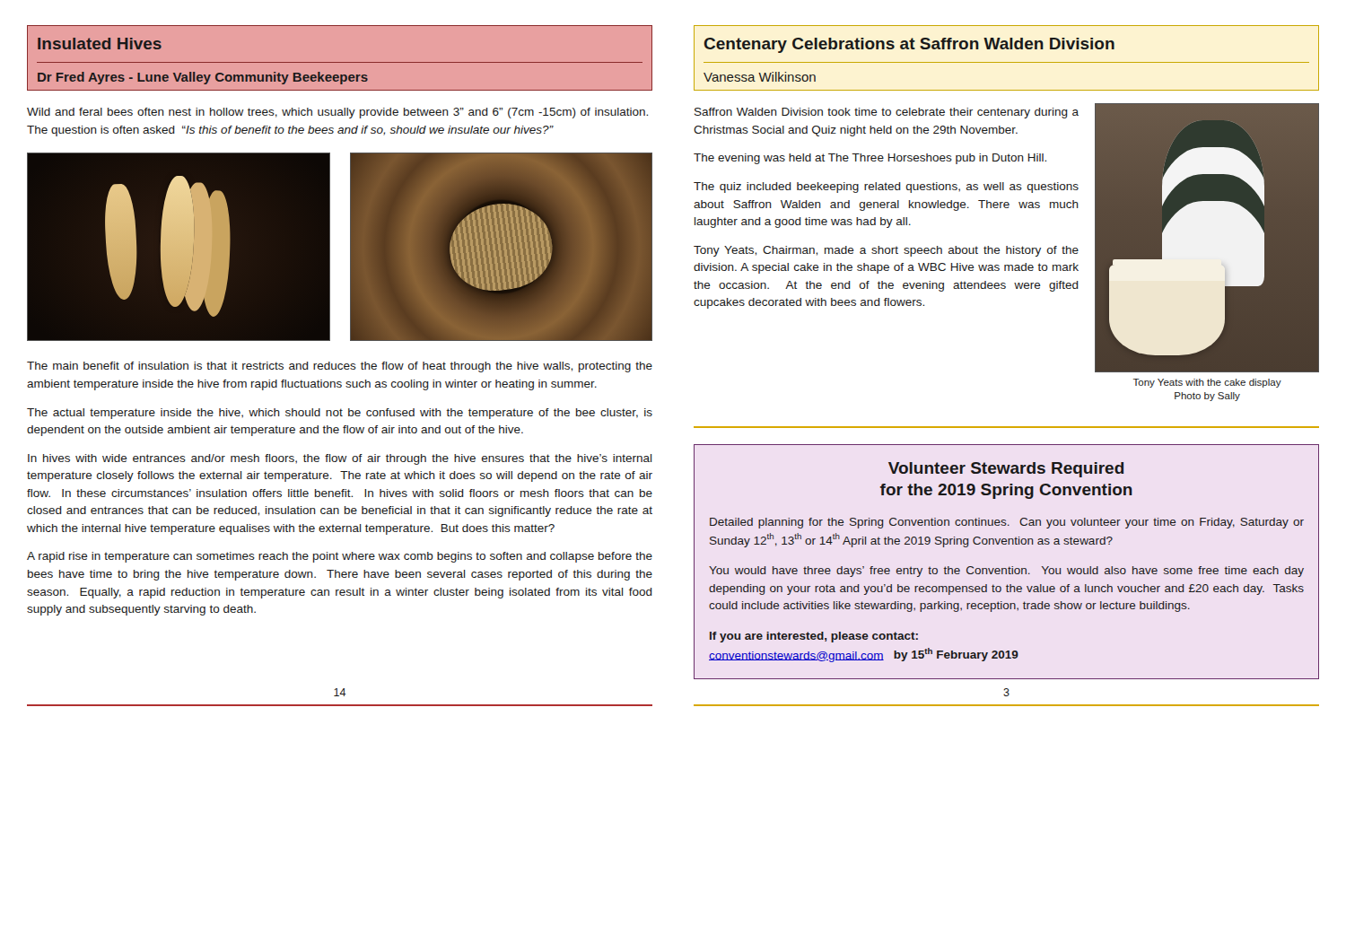Insulated Hives
Dr Fred Ayres - Lune Valley Community Beekeepers
Wild and feral bees often nest in hollow trees, which usually provide between 3” and 6” (7cm -15cm) of insulation. The question is often asked “Is this of benefit to the bees and if so, should we insulate our hives?”
The main benefit of insulation is that it restricts and reduces the flow of heat through the hive walls, protecting the ambient temperature inside the hive from rapid fluctuations such as cooling in winter or heating in summer.
The actual temperature inside the hive, which should not be confused with the temperature of the bee cluster, is dependent on the outside ambient air temperature and the flow of air into and out of the hive.
In hives with wide entrances and/or mesh floors, the flow of air through the hive ensures that the hive’s internal temperature closely follows the external air temperature. The rate at which it does so will depend on the rate of air flow. In these circumstances’ insulation offers little benefit. In hives with solid floors or mesh floors that can be closed and entrances that can be reduced, insulation can be beneficial in that it can significantly reduce the rate at which the internal hive temperature equalises with the external temperature. But does this matter?
A rapid rise in temperature can sometimes reach the point where wax comb begins to soften and collapse before the bees have time to bring the hive temperature down. There have been several cases reported of this during the season. Equally, a rapid reduction in temperature can result in a winter cluster being isolated from its vital food supply and subsequently starving to death.
14
Centenary Celebrations at Saffron Walden Division
Vanessa Wilkinson
Tony Yeats with the cake display
Photo by Sally
Saffron Walden Division took time to celebrate their centenary during a Christmas Social and Quiz night held on the 29th November.
The evening was held at The Three Horseshoes pub in Duton Hill.
The quiz included beekeeping related questions, as well as questions about Saffron Walden and general knowledge. There was much laughter and a good time was had by all.
Tony Yeats, Chairman, made a short speech about the history of the division. A special cake in the shape of a WBC Hive was made to mark the occasion. At the end of the evening attendees were gifted cupcakes decorated with bees and flowers.
Volunteer Stewards Required
for the 2019 Spring Convention
Detailed planning for the Spring Convention continues. Can you volunteer your time on Friday, Saturday or Sunday 12th, 13th or 14th April at the 2019 Spring Convention as a steward?
You would have three days’ free entry to the Convention. You would also have some free time each day depending on your rota and you’d be recompensed to the value of a lunch voucher and £20 each day. Tasks could include activities like stewarding, parking, reception, trade show or lecture buildings.
If you are interested, please contact:
conventionstewards@gmail.com by 15th February 2019
3